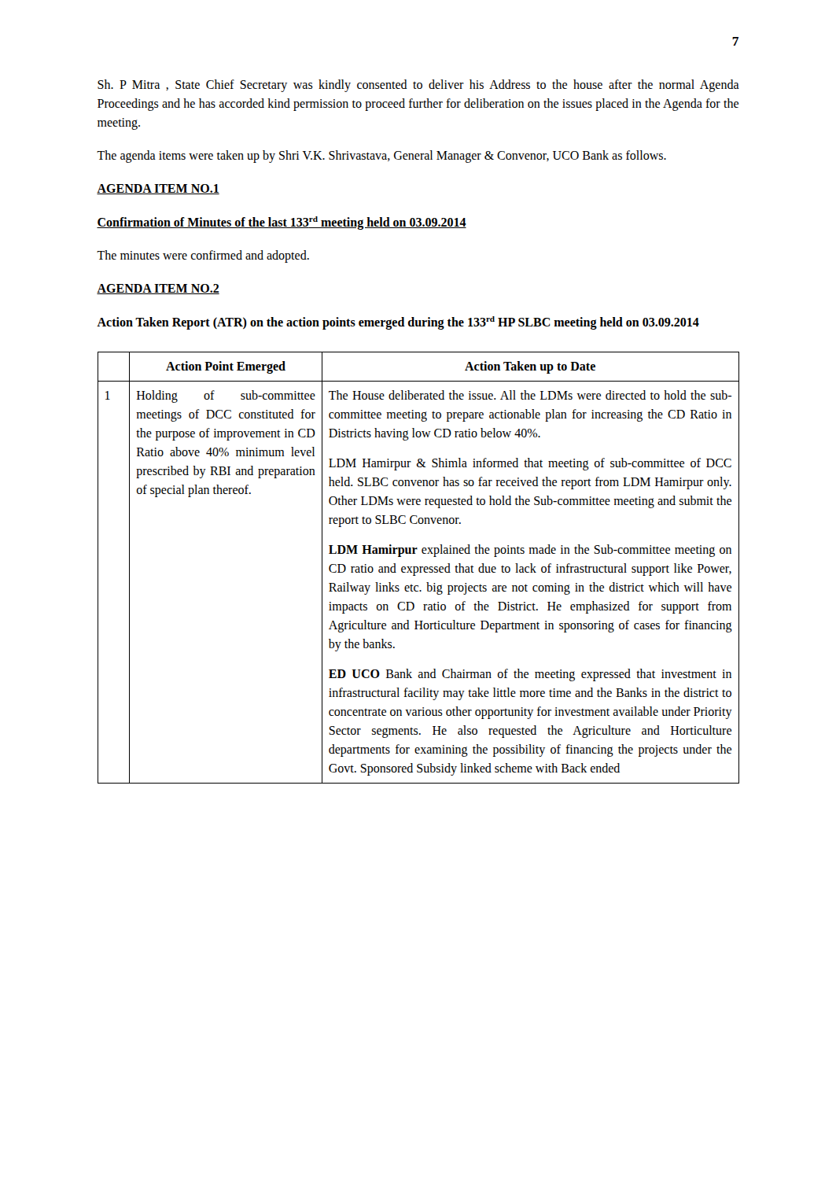7
Sh. P Mitra , State Chief Secretary was kindly consented to deliver his Address to the house after the normal Agenda Proceedings and he has accorded kind permission to proceed further for deliberation on the issues placed in the Agenda for the meeting.
The agenda items were taken up by Shri V.K. Shrivastava, General Manager & Convenor, UCO Bank as follows.
AGENDA ITEM NO.1
Confirmation of Minutes of the last 133rd meeting held on 03.09.2014
The minutes were confirmed and adopted.
AGENDA ITEM NO.2
Action Taken Report (ATR) on the action points emerged during the 133rd HP SLBC meeting held on 03.09.2014
| | Action Point Emerged | Action Taken up to Date |
| --- | --- | --- |
| 1 | Holding of sub-committee meetings of DCC constituted for the purpose of improvement in CD Ratio above 40% minimum level prescribed by RBI and preparation of special plan thereof. | The House deliberated the issue. All the LDMs were directed to hold the sub-committee meeting to prepare actionable plan for increasing the CD Ratio in Districts having low CD ratio below 40%. LDM Hamirpur & Shimla informed that meeting of sub-committee of DCC held. SLBC convenor has so far received the report from LDM Hamirpur only. Other LDMs were requested to hold the Sub-committee meeting and submit the report to SLBC Convenor. LDM Hamirpur explained the points made in the Sub-committee meeting on CD ratio and expressed that due to lack of infrastructural support like Power, Railway links etc. big projects are not coming in the district which will have impacts on CD ratio of the District. He emphasized for support from Agriculture and Horticulture Department in sponsoring of cases for financing by the banks. ED UCO Bank and Chairman of the meeting expressed that investment in infrastructural facility may take little more time and the Banks in the district to concentrate on various other opportunity for investment available under Priority Sector segments. He also requested the Agriculture and Horticulture departments for examining the possibility of financing the projects under the Govt. Sponsored Subsidy linked scheme with Back ended |